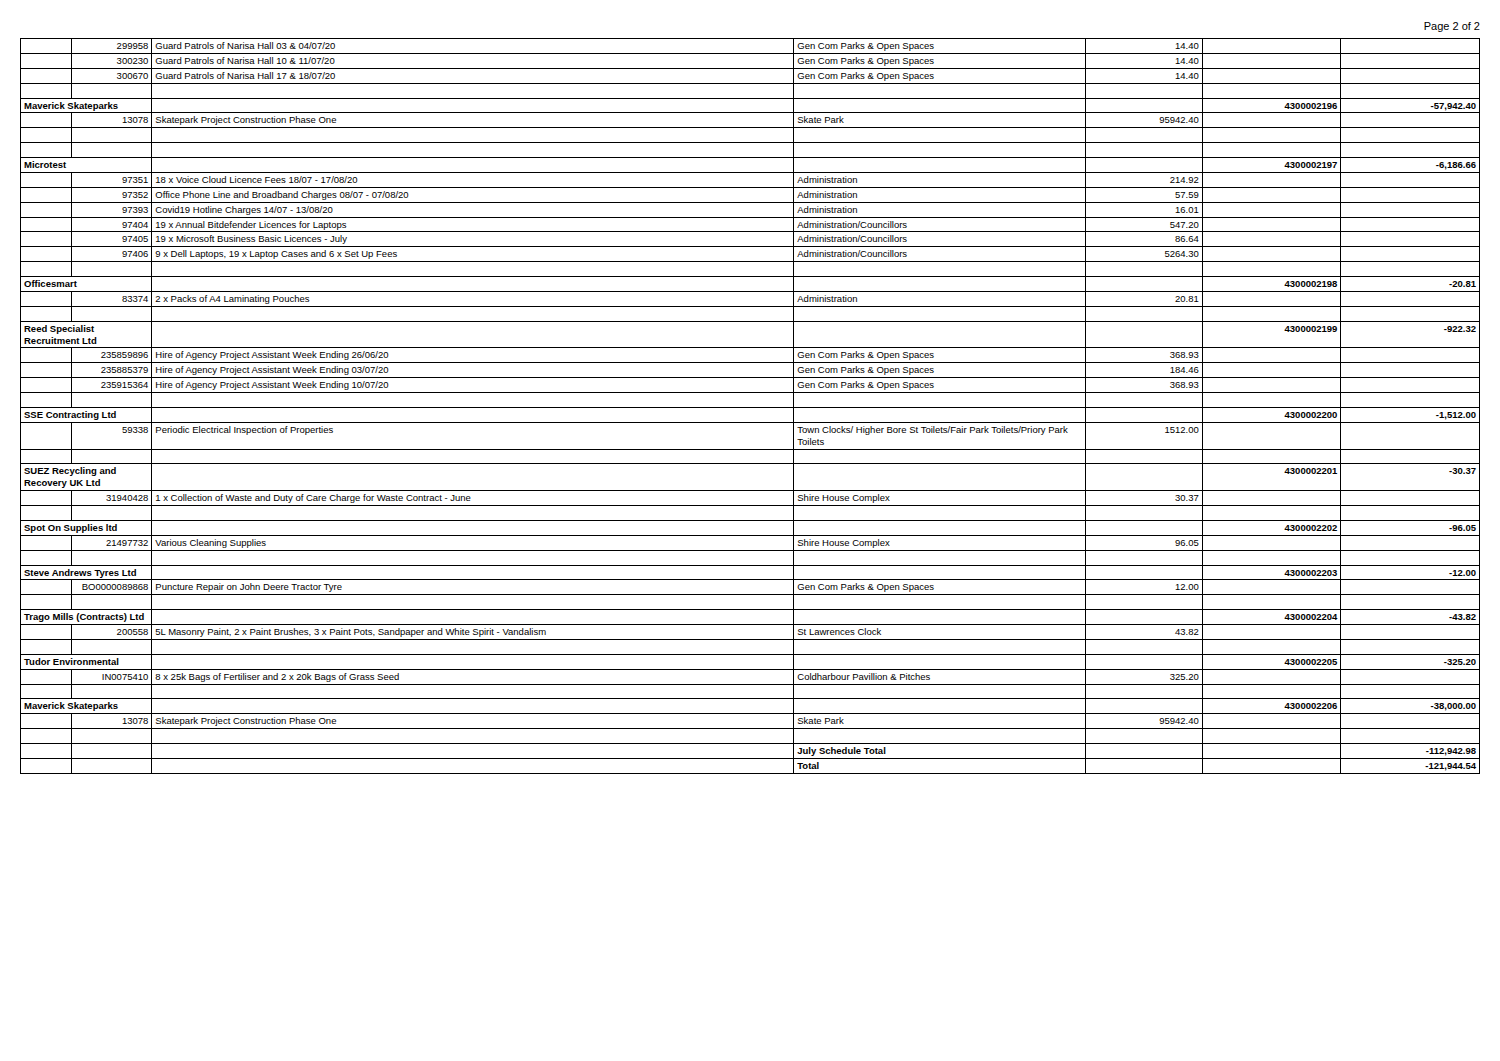Page 2 of 2
| | 299958 | Guard Patrols of Narisa Hall 03 & 04/07/20 | Gen Com Parks & Open Spaces | 14.40 | | |
| | 300230 | Guard Patrols of Narisa Hall 10 & 11/07/20 | Gen Com Parks & Open Spaces | 14.40 | | |
| | 300670 | Guard Patrols of Narisa Hall 17 & 18/07/20 | Gen Com Parks & Open Spaces | 14.40 | | |
| Maverick Skateparks | | | | 4300002196 | -57,942.40 |
| | 13078 | Skatepark Project Construction Phase One | Skate Park | 95942.40 | | |
| Microtest | | | | 4300002197 | -6,186.66 |
| | 97351 | 18 x Voice Cloud Licence Fees 18/07 - 17/08/20 | Administration | 214.92 | | |
| | 97352 | Office Phone Line and Broadband Charges 08/07 - 07/08/20 | Administration | 57.59 | | |
| | 97393 | Covid19 Hotline Charges 14/07 - 13/08/20 | Administration | 16.01 | | |
| | 97404 | 19 x Annual Bitdefender Licences for Laptops | Administration/Councillors | 547.20 | | |
| | 97405 | 19 x Microsoft Business Basic Licences - July | Administration/Councillors | 86.64 | | |
| | 97406 | 9 x Dell Laptops, 19 x Laptop Cases and 6 x Set Up Fees | Administration/Councillors | 5264.30 | | |
| Officesmart | | | | 4300002198 | -20.81 |
| | 83374 | 2 x Packs of A4 Laminating Pouches | Administration | 20.81 | | |
| Reed Specialist Recruitment Ltd | | | | 4300002199 | -922.32 |
| | 235859896 | Hire of Agency Project Assistant Week Ending 26/06/20 | Gen Com Parks & Open Spaces | 368.93 | | |
| | 235885379 | Hire of Agency Project Assistant Week Ending 03/07/20 | Gen Com Parks & Open Spaces | 184.46 | | |
| | 235915364 | Hire of Agency Project Assistant Week Ending 10/07/20 | Gen Com Parks & Open Spaces | 368.93 | | |
| SSE Contracting Ltd | | | | 4300002200 | -1,512.00 |
| | 59338 | Periodic Electrical Inspection of Properties | Town Clocks/ Higher Bore St Toilets/Fair Park Toilets/Priory Park Toilets | 1512.00 | | |
| SUEZ Recycling and Recovery UK Ltd | | | | 4300002201 | -30.37 |
| | 31940428 | 1 x Collection of Waste and Duty of Care Charge for Waste Contract - June | Shire House Complex | 30.37 | | |
| Spot On Supplies ltd | | | | 4300002202 | -96.05 |
| | 21497732 | Various Cleaning Supplies | Shire House Complex | 96.05 | | |
| Steve Andrews Tyres Ltd | | | | 4300002203 | -12.00 |
| | BO0000089868 | Puncture Repair on John Deere Tractor Tyre | Gen Com Parks & Open Spaces | 12.00 | | |
| Trago Mills (Contracts) Ltd | | | | 4300002204 | -43.82 |
| | 200558 | 5L Masonry Paint, 2 x Paint Brushes, 3 x Paint Pots, Sandpaper and White Spirit - Vandalism | St Lawrences Clock | 43.82 | | |
| Tudor Environmental | | | | 4300002205 | -325.20 |
| | IN0075410 | 8 x 25k Bags of Fertiliser and 2 x 20k Bags of Grass Seed | Coldharbour Pavillion & Pitches | 325.20 | | |
| Maverick Skateparks | | | | 4300002206 | -38,000.00 |
| | 13078 | Skatepark Project Construction Phase One | Skate Park | 95942.40 | | |
| | | | July Schedule Total | | | -112,942.98 |
| | | | Total | | | -121,944.54 |